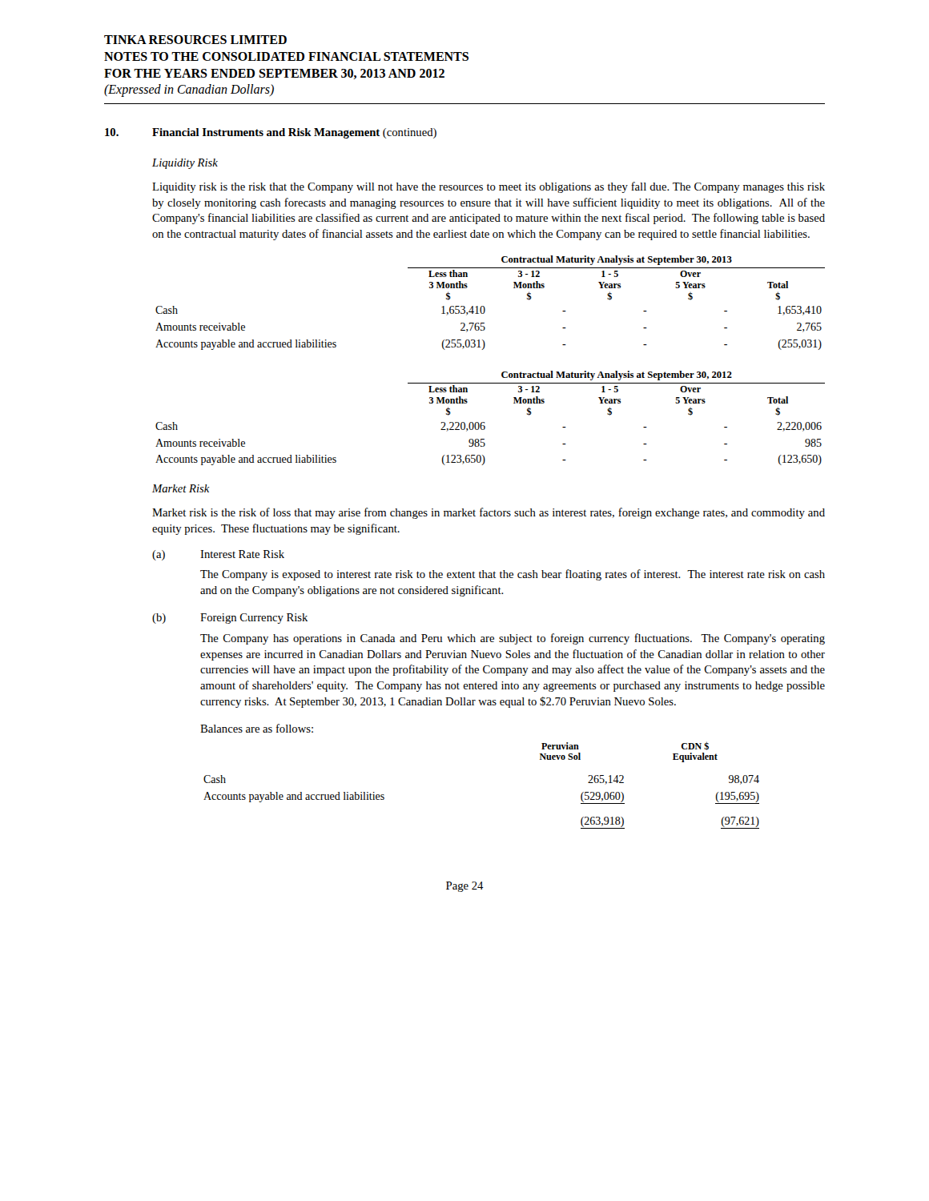TINKA RESOURCES LIMITED
NOTES TO THE CONSOLIDATED FINANCIAL STATEMENTS
FOR THE YEARS ENDED SEPTEMBER 30, 2013 AND 2012
(Expressed in Canadian Dollars)
10.
Financial Instruments and Risk Management (continued)
Liquidity Risk
Liquidity risk is the risk that the Company will not have the resources to meet its obligations as they fall due. The Company manages this risk by closely monitoring cash forecasts and managing resources to ensure that it will have sufficient liquidity to meet its obligations. All of the Company's financial liabilities are classified as current and are anticipated to mature within the next fiscal period. The following table is based on the contractual maturity dates of financial assets and the earliest date on which the Company can be required to settle financial liabilities.
| | Contractual Maturity Analysis at September 30, 2013 |
| | Less than 3 Months $ | 3 - 12 Months $ | 1 - 5 Years $ | Over 5 Years $ | Total $ |
| Cash | 1,653,410 | - | - | - | 1,653,410 |
| Amounts receivable | 2,765 | - | - | - | 2,765 |
| Accounts payable and accrued liabilities | (255,031) | - | - | - | (255,031) |
| | Contractual Maturity Analysis at September 30, 2012 |
| | Less than 3 Months $ | 3 - 12 Months $ | 1 - 5 Years $ | Over 5 Years $ | Total $ |
| Cash | 2,220,006 | - | - | - | 2,220,006 |
| Amounts receivable | 985 | - | - | - | 985 |
| Accounts payable and accrued liabilities | (123,650) | - | - | - | (123,650) |
Market Risk
Market risk is the risk of loss that may arise from changes in market factors such as interest rates, foreign exchange rates, and commodity and equity prices. These fluctuations may be significant.
(a)
Interest Rate Risk
The Company is exposed to interest rate risk to the extent that the cash bear floating rates of interest. The interest rate risk on cash and on the Company's obligations are not considered significant.
(b)
Foreign Currency Risk
The Company has operations in Canada and Peru which are subject to foreign currency fluctuations. The Company's operating expenses are incurred in Canadian Dollars and Peruvian Nuevo Soles and the fluctuation of the Canadian dollar in relation to other currencies will have an impact upon the profitability of the Company and may also affect the value of the Company's assets and the amount of shareholders' equity. The Company has not entered into any agreements or purchased any instruments to hedge possible currency risks. At September 30, 2013, 1 Canadian Dollar was equal to $2.70 Peruvian Nuevo Soles.
Balances are as follows:
| | Peruvian Nuevo Sol | CDN $ Equivalent |
| Cash | 265,142 | 98,074 |
| Accounts payable and accrued liabilities | (529,060) | (195,695) |
| | (263,918) | (97,621) |
Page 24